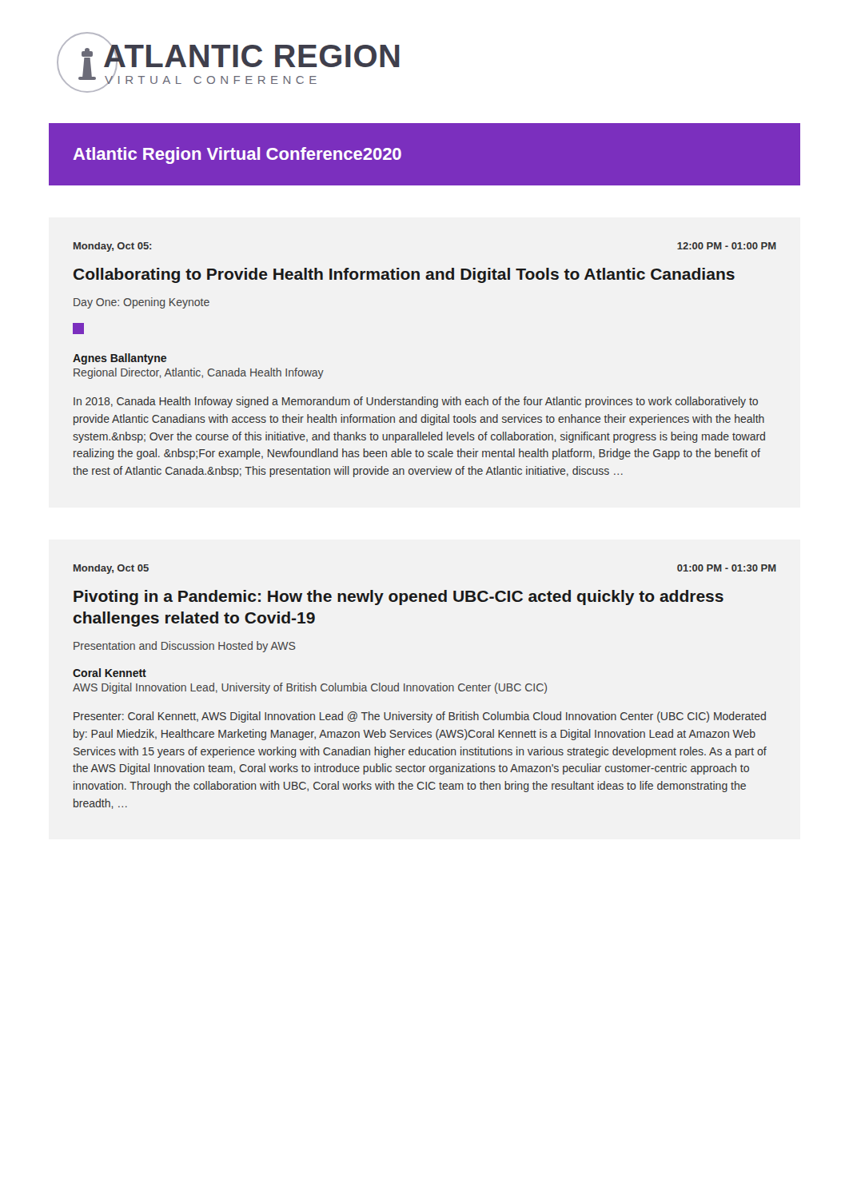ATLANTIC REGION
VIRTUAL CONFERENCE
Atlantic Region Virtual Conference2020
Monday, Oct 05: 12:00 PM - 01:00 PM
Collaborating to Provide Health Information and Digital Tools to Atlantic Canadians
Day One: Opening Keynote
Agnes Ballantyne
Regional Director, Atlantic, Canada Health Infoway
In 2018, Canada Health Infoway signed a Memorandum of Understanding with each of the four Atlantic provinces to work collaboratively to provide Atlantic Canadians with access to their health information and digital tools and services to enhance their experiences with the health system.&nbsp; Over the course of this initiative, and thanks to unparalleled levels of collaboration, significant progress is being made toward realizing the goal. &nbsp;For example, Newfoundland has been able to scale their mental health platform, Bridge the Gapp to the benefit of the rest of Atlantic Canada.&nbsp; This presentation will provide an overview of the Atlantic initiative, discuss …
Monday, Oct 05 01:00 PM - 01:30 PM
Pivoting in a Pandemic: How the newly opened UBC-CIC acted quickly to address challenges related to Covid-19
Presentation and Discussion Hosted by AWS
Coral Kennett
AWS Digital Innovation Lead, University of British Columbia Cloud Innovation Center (UBC CIC)
Presenter: Coral Kennett, AWS Digital Innovation Lead @ The University of British Columbia Cloud Innovation Center (UBC CIC) Moderated by: Paul Miedzik, Healthcare Marketing Manager, Amazon Web Services (AWS)Coral Kennett is a Digital Innovation Lead at Amazon Web Services with 15 years of experience working with Canadian higher education institutions in various strategic development roles. As a part of the AWS Digital Innovation team, Coral works to introduce public sector organizations to Amazon's peculiar customer-centric approach to innovation. Through the collaboration with UBC, Coral works with the CIC team to then bring the resultant ideas to life demonstrating the breadth, …